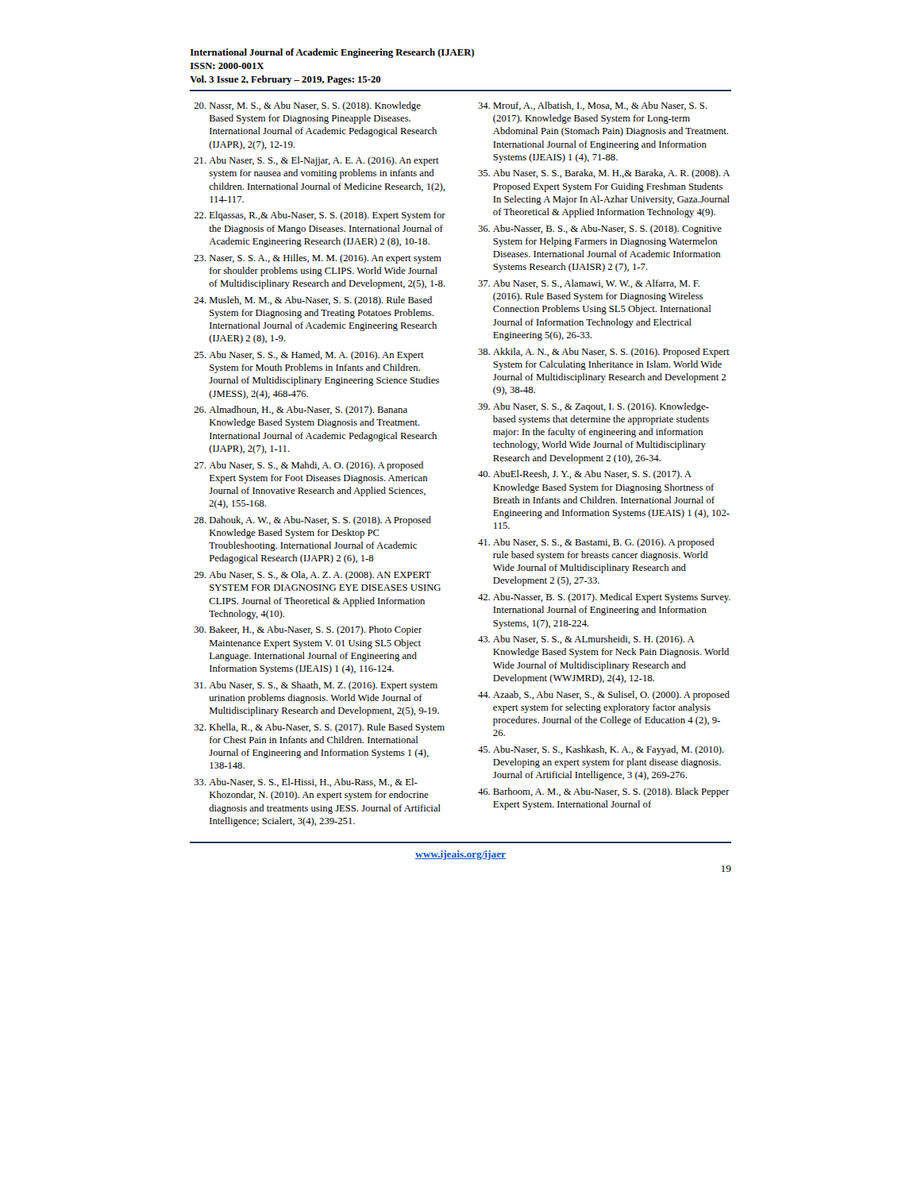International Journal of Academic Engineering Research (IJAER)
ISSN: 2000-001X
Vol. 3 Issue 2, February – 2019, Pages: 15-20
Nassr, M. S., & Abu Naser, S. S. (2018). Knowledge Based System for Diagnosing Pineapple Diseases. International Journal of Academic Pedagogical Research (IJAPR), 2(7), 12-19.
Abu Naser, S. S., & El-Najjar, A. E. A. (2016). An expert system for nausea and vomiting problems in infants and children. International Journal of Medicine Research, 1(2), 114-117.
Elqassas, R.,& Abu-Naser, S. S. (2018). Expert System for the Diagnosis of Mango Diseases. International Journal of Academic Engineering Research (IJAER) 2 (8), 10-18.
Naser, S. S. A., & Hilles, M. M. (2016). An expert system for shoulder problems using CLIPS. World Wide Journal of Multidisciplinary Research and Development, 2(5), 1-8.
Musleh, M. M., & Abu-Naser, S. S. (2018). Rule Based System for Diagnosing and Treating Potatoes Problems. International Journal of Academic Engineering Research (IJAER) 2 (8), 1-9.
Abu Naser, S. S., & Hamed, M. A. (2016). An Expert System for Mouth Problems in Infants and Children. Journal of Multidisciplinary Engineering Science Studies (JMESS), 2(4), 468-476.
Almadhoun, H., & Abu-Naser, S. (2017). Banana Knowledge Based System Diagnosis and Treatment. International Journal of Academic Pedagogical Research (IJAPR), 2(7), 1-11.
Abu Naser, S. S., & Mahdi, A. O. (2016). A proposed Expert System for Foot Diseases Diagnosis. American Journal of Innovative Research and Applied Sciences, 2(4), 155-168.
Dahouk, A. W., & Abu-Naser, S. S. (2018). A Proposed Knowledge Based System for Desktop PC Troubleshooting. International Journal of Academic Pedagogical Research (IJAPR) 2 (6), 1-8
Abu Naser, S. S., & Ola, A. Z. A. (2008). AN EXPERT SYSTEM FOR DIAGNOSING EYE DISEASES USING CLIPS. Journal of Theoretical & Applied Information Technology, 4(10).
Bakeer, H., & Abu-Naser, S. S. (2017). Photo Copier Maintenance Expert System V. 01 Using SL5 Object Language. International Journal of Engineering and Information Systems (IJEAIS) 1 (4), 116-124.
Abu Naser, S. S., & Shaath, M. Z. (2016). Expert system urination problems diagnosis. World Wide Journal of Multidisciplinary Research and Development, 2(5), 9-19.
Khella, R., & Abu-Naser, S. S. (2017). Rule Based System for Chest Pain in Infants and Children. International Journal of Engineering and Information Systems 1 (4), 138-148.
Abu-Naser, S. S., El-Hissi, H., Abu-Rass, M., & El-Khozondar, N. (2010). An expert system for endocrine diagnosis and treatments using JESS. Journal of Artificial Intelligence; Scialert, 3(4), 239-251.
Mrouf, A., Albatish, I., Mosa, M., & Abu Naser, S. S. (2017). Knowledge Based System for Long-term Abdominal Pain (Stomach Pain) Diagnosis and Treatment. International Journal of Engineering and Information Systems (IJEAIS) 1 (4), 71-88.
Abu Naser, S. S., Baraka, M. H.,& Baraka, A. R. (2008). A Proposed Expert System For Guiding Freshman Students In Selecting A Major In Al-Azhar University, Gaza.Journal of Theoretical & Applied Information Technology 4(9).
Abu-Nasser, B. S., & Abu-Naser, S. S. (2018). Cognitive System for Helping Farmers in Diagnosing Watermelon Diseases. International Journal of Academic Information Systems Research (IJAISR) 2 (7), 1-7.
Abu Naser, S. S., Alamawi, W. W., & Alfarra, M. F. (2016). Rule Based System for Diagnosing Wireless Connection Problems Using SL5 Object. International Journal of Information Technology and Electrical Engineering 5(6), 26-33.
Akkila, A. N., & Abu Naser, S. S. (2016). Proposed Expert System for Calculating Inheritance in Islam. World Wide Journal of Multidisciplinary Research and Development 2 (9), 38-48.
Abu Naser, S. S., & Zaqout, I. S. (2016). Knowledge-based systems that determine the appropriate students major: In the faculty of engineering and information technology, World Wide Journal of Multidisciplinary Research and Development 2 (10), 26-34.
AbuEl-Reesh, J. Y., & Abu Naser, S. S. (2017). A Knowledge Based System for Diagnosing Shortness of Breath in Infants and Children. International Journal of Engineering and Information Systems (IJEAIS) 1 (4), 102-115.
Abu Naser, S. S., & Bastami, B. G. (2016). A proposed rule based system for breasts cancer diagnosis. World Wide Journal of Multidisciplinary Research and Development 2 (5), 27-33.
Abu-Nasser, B. S. (2017). Medical Expert Systems Survey. International Journal of Engineering and Information Systems, 1(7), 218-224.
Abu Naser, S. S., & ALmursheidi, S. H. (2016). A Knowledge Based System for Neck Pain Diagnosis. World Wide Journal of Multidisciplinary Research and Development (WWJMRD), 2(4), 12-18.
Azaab, S., Abu Naser, S., & Sulisel, O. (2000). A proposed expert system for selecting exploratory factor analysis procedures. Journal of the College of Education 4 (2), 9-26.
Abu-Naser, S. S., Kashkash, K. A., & Fayyad, M. (2010). Developing an expert system for plant disease diagnosis. Journal of Artificial Intelligence, 3 (4), 269-276.
Barhoom, A. M., & Abu-Naser, S. S. (2018). Black Pepper Expert System. International Journal of
www.ijeais.org/ijaer
19